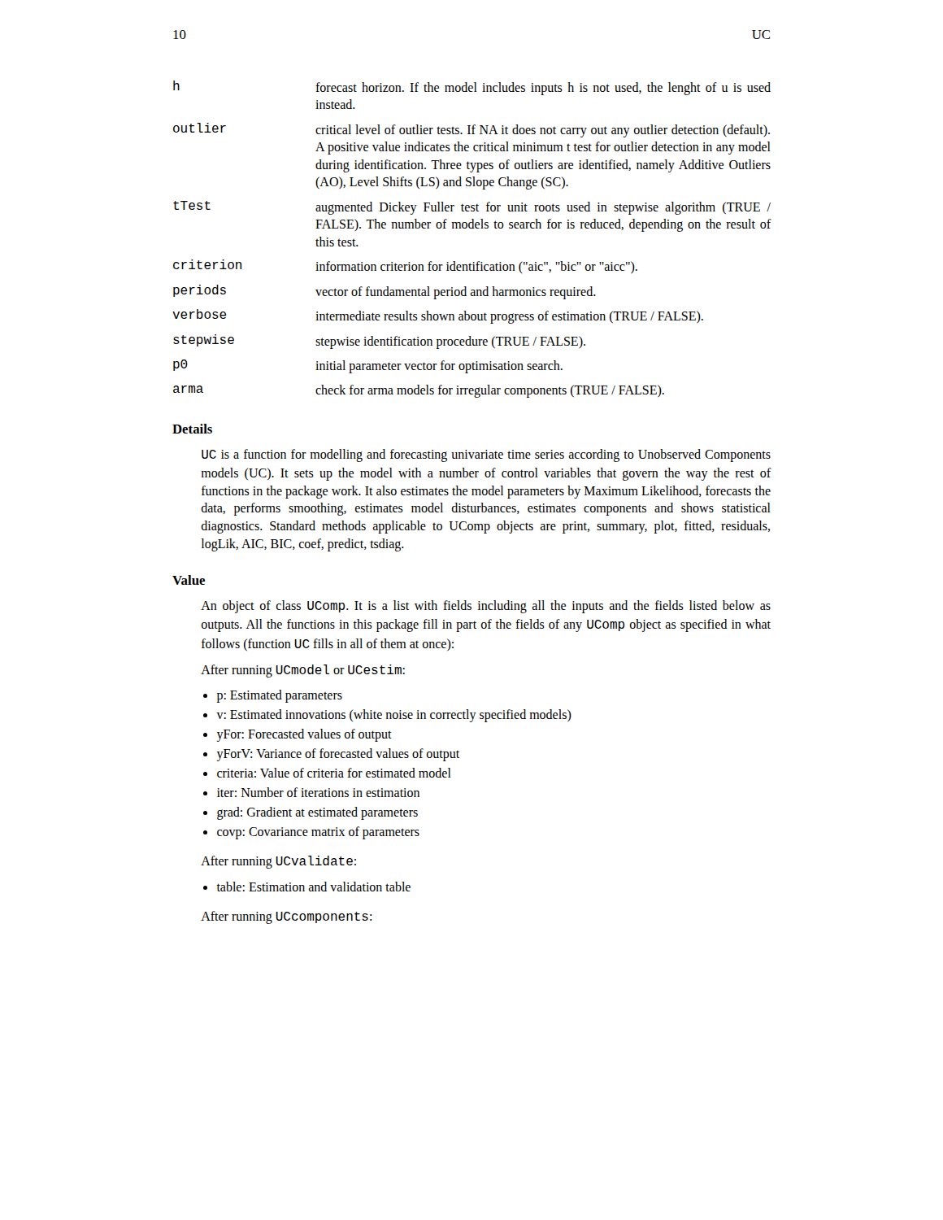10 UC
h
forecast horizon. If the model includes inputs h is not used, the lenght of u is used instead.
outlier
critical level of outlier tests. If NA it does not carry out any outlier detection (default). A positive value indicates the critical minimum t test for outlier detection in any model during identification. Three types of outliers are identified, namely Additive Outliers (AO), Level Shifts (LS) and Slope Change (SC).
tTest
augmented Dickey Fuller test for unit roots used in stepwise algorithm (TRUE / FALSE). The number of models to search for is reduced, depending on the result of this test.
criterion
information criterion for identification ("aic", "bic" or "aicc").
periods
vector of fundamental period and harmonics required.
verbose
intermediate results shown about progress of estimation (TRUE / FALSE).
stepwise
stepwise identification procedure (TRUE / FALSE).
p0
initial parameter vector for optimisation search.
arma
check for arma models for irregular components (TRUE / FALSE).
Details
UC is a function for modelling and forecasting univariate time series according to Unobserved Components models (UC). It sets up the model with a number of control variables that govern the way the rest of functions in the package work. It also estimates the model parameters by Maximum Likelihood, forecasts the data, performs smoothing, estimates model disturbances, estimates components and shows statistical diagnostics. Standard methods applicable to UComp objects are print, summary, plot, fitted, residuals, logLik, AIC, BIC, coef, predict, tsdiag.
Value
An object of class UComp. It is a list with fields including all the inputs and the fields listed below as outputs. All the functions in this package fill in part of the fields of any UComp object as specified in what follows (function UC fills in all of them at once):
After running UCmodel or UCestim:
p: Estimated parameters
v: Estimated innovations (white noise in correctly specified models)
yFor: Forecasted values of output
yForV: Variance of forecasted values of output
criteria: Value of criteria for estimated model
iter: Number of iterations in estimation
grad: Gradient at estimated parameters
covp: Covariance matrix of parameters
After running UCvalidate:
table: Estimation and validation table
After running UCcomponents: